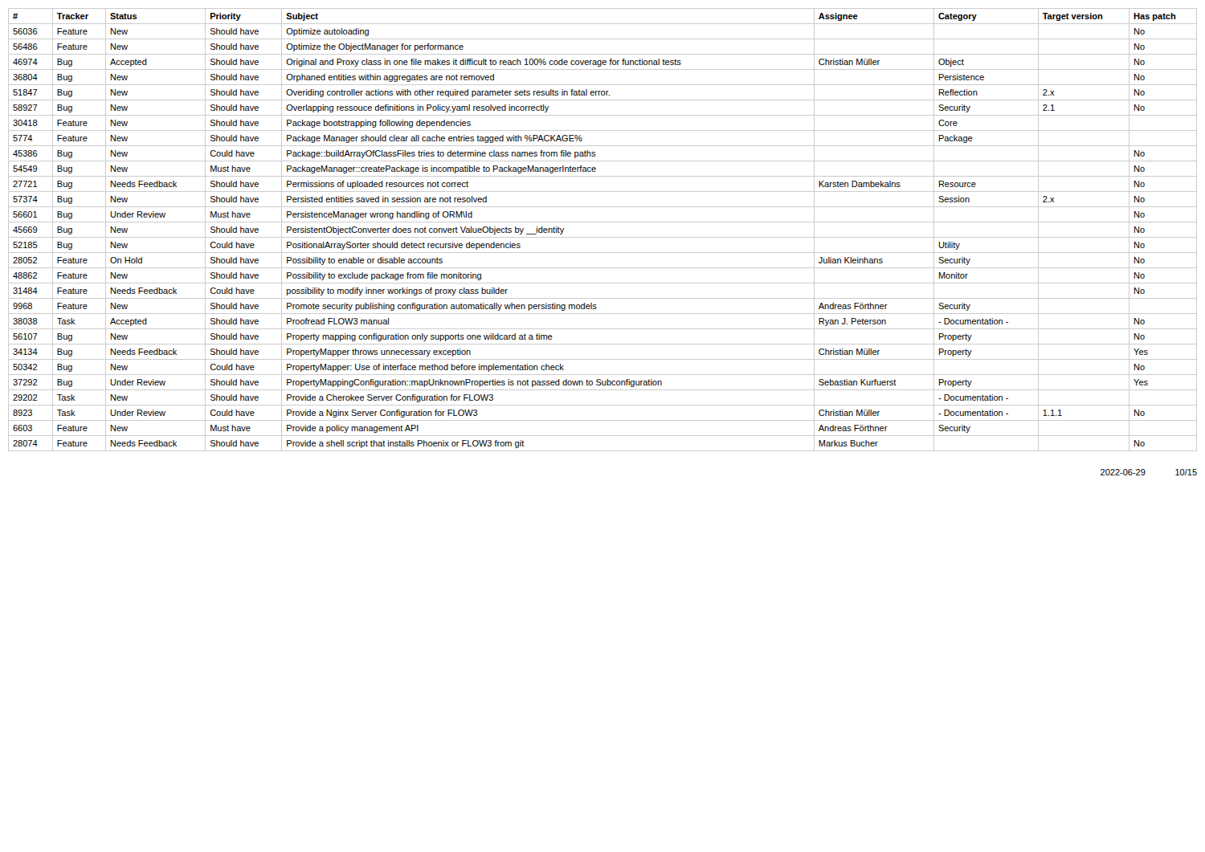| # | Tracker | Status | Priority | Subject | Assignee | Category | Target version | Has patch |
| --- | --- | --- | --- | --- | --- | --- | --- | --- |
| 56036 | Feature | New | Should have | Optimize autoloading | | | | No |
| 56486 | Feature | New | Should have | Optimize the ObjectManager for performance | | | | No |
| 46974 | Bug | Accepted | Should have | Original and Proxy class in one file makes it difficult to reach 100% code coverage for functional tests | Christian Müller | Object | | No |
| 36804 | Bug | New | Should have | Orphaned entities within aggregates are not removed | | Persistence | | No |
| 51847 | Bug | New | Should have | Overiding controller actions with other required parameter sets results in fatal error. | | Reflection | 2.x | No |
| 58927 | Bug | New | Should have | Overlapping ressouce definitions in Policy.yaml resolved incorrectly | | Security | 2.1 | No |
| 30418 | Feature | New | Should have | Package bootstrapping following dependencies | | Core | | |
| 5774 | Feature | New | Should have | Package Manager should clear all cache entries tagged with %PACKAGE% | | Package | | |
| 45386 | Bug | New | Could have | Package::buildArrayOfClassFiles tries to determine class names from file paths | | | | No |
| 54549 | Bug | New | Must have | PackageManager::createPackage is incompatible to PackageManagerInterface | | | | No |
| 27721 | Bug | Needs Feedback | Should have | Permissions of uploaded resources not correct | Karsten Dambekalns | Resource | | No |
| 57374 | Bug | New | Should have | Persisted entities saved in session are not resolved | | Session | 2.x | No |
| 56601 | Bug | Under Review | Must have | PersistenceManager wrong handling of ORM\Id | | | | No |
| 45669 | Bug | New | Should have | PersistentObjectConverter does not convert ValueObjects by __identity | | | | No |
| 52185 | Bug | New | Could have | PositionalArraySorter should detect recursive dependencies | | Utility | | No |
| 28052 | Feature | On Hold | Should have | Possibility to enable or disable accounts | Julian Kleinhans | Security | | No |
| 48862 | Feature | New | Should have | Possibility to exclude package from file monitoring | | Monitor | | No |
| 31484 | Feature | Needs Feedback | Could have | possibility to modify inner workings of proxy class builder | | | | No |
| 9968 | Feature | New | Should have | Promote security publishing configuration automatically when persisting models | Andreas Förthner | Security | | |
| 38038 | Task | Accepted | Should have | Proofread FLOW3 manual | Ryan J. Peterson | - Documentation - | | No |
| 56107 | Bug | New | Should have | Property mapping configuration only supports one wildcard at a time | | Property | | No |
| 34134 | Bug | Needs Feedback | Should have | PropertyMapper throws unnecessary exception | Christian Müller | Property | | Yes |
| 50342 | Bug | New | Could have | PropertyMapper: Use of interface method before implementation check | | | | No |
| 37292 | Bug | Under Review | Should have | PropertyMappingConfiguration::mapUnknownProperties is not passed down to Subconfiguration | Sebastian Kurfuerst | Property | | Yes |
| 29202 | Task | New | Should have | Provide a Cherokee Server Configuration for FLOW3 | | - Documentation - | | |
| 8923 | Task | Under Review | Could have | Provide a Nginx Server Configuration for FLOW3 | Christian Müller | - Documentation - | 1.1.1 | No |
| 6603 | Feature | New | Must have | Provide a policy management API | Andreas Förthner | Security | | |
| 28074 | Feature | Needs Feedback | Should have | Provide a shell script that installs Phoenix or FLOW3 from git | Markus Bucher | | | No |
2022-06-29 10/15